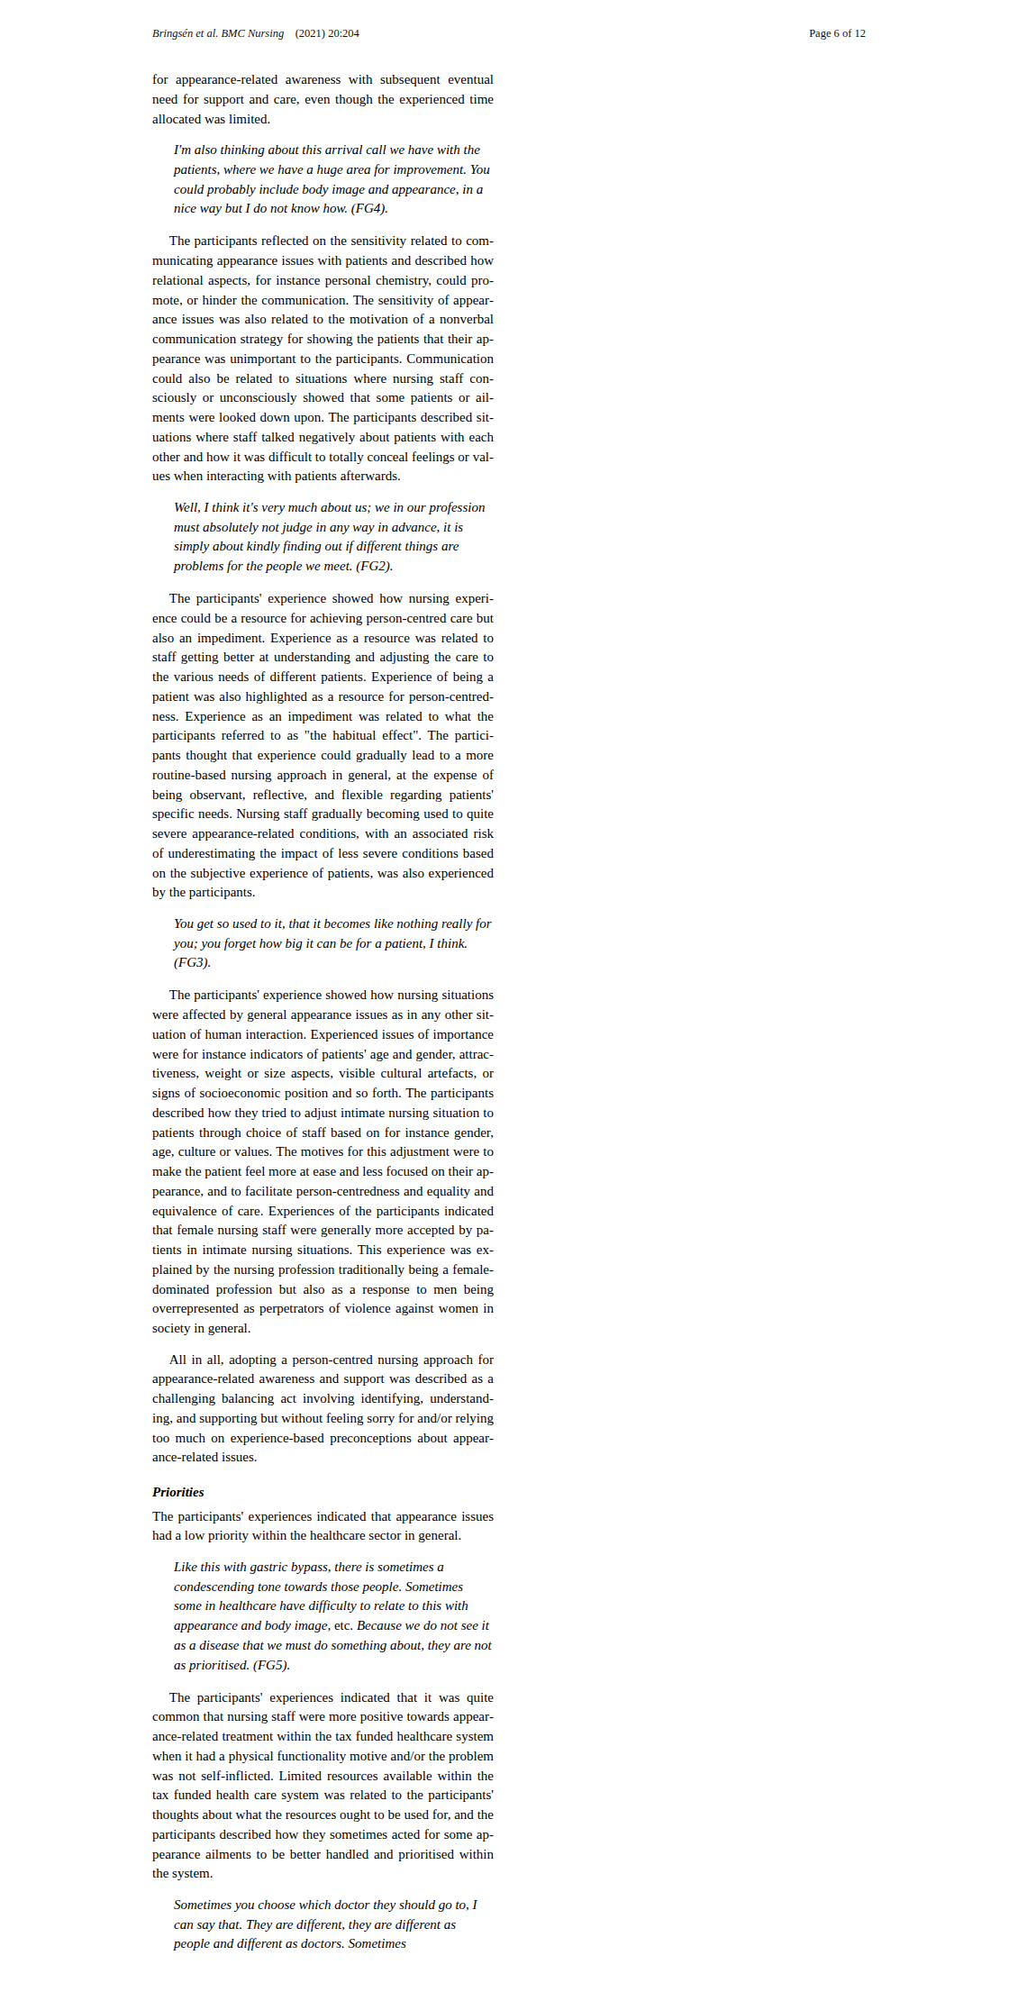Bringsén et al. BMC Nursing (2021) 20:204
Page 6 of 12
for appearance-related awareness with subsequent eventual need for support and care, even though the experienced time allocated was limited.
I'm also thinking about this arrival call we have with the patients, where we have a huge area for improvement. You could probably include body image and appearance, in a nice way but I do not know how. (FG4).
The participants reflected on the sensitivity related to communicating appearance issues with patients and described how relational aspects, for instance personal chemistry, could promote, or hinder the communication. The sensitivity of appearance issues was also related to the motivation of a nonverbal communication strategy for showing the patients that their appearance was unimportant to the participants. Communication could also be related to situations where nursing staff consciously or unconsciously showed that some patients or ailments were looked down upon. The participants described situations where staff talked negatively about patients with each other and how it was difficult to totally conceal feelings or values when interacting with patients afterwards.
Well, I think it's very much about us; we in our profession must absolutely not judge in any way in advance, it is simply about kindly finding out if different things are problems for the people we meet. (FG2).
The participants' experience showed how nursing experience could be a resource for achieving person-centred care but also an impediment. Experience as a resource was related to staff getting better at understanding and adjusting the care to the various needs of different patients. Experience of being a patient was also highlighted as a resource for person-centredness. Experience as an impediment was related to what the participants referred to as "the habitual effect". The participants thought that experience could gradually lead to a more routine-based nursing approach in general, at the expense of being observant, reflective, and flexible regarding patients' specific needs. Nursing staff gradually becoming used to quite severe appearance-related conditions, with an associated risk of underestimating the impact of less severe conditions based on the subjective experience of patients, was also experienced by the participants.
You get so used to it, that it becomes like nothing really for you; you forget how big it can be for a patient, I think. (FG3).
The participants' experience showed how nursing situations were affected by general appearance issues as in any other situation of human interaction. Experienced issues of importance were for instance indicators of patients' age and gender, attractiveness, weight or size aspects, visible cultural artefacts, or signs of socioeconomic position and so forth. The participants described how they tried to adjust intimate nursing situation to patients through choice of staff based on for instance gender, age, culture or values. The motives for this adjustment were to make the patient feel more at ease and less focused on their appearance, and to facilitate person-centredness and equality and equivalence of care. Experiences of the participants indicated that female nursing staff were generally more accepted by patients in intimate nursing situations. This experience was explained by the nursing profession traditionally being a female-dominated profession but also as a response to men being overrepresented as perpetrators of violence against women in society in general.
All in all, adopting a person-centred nursing approach for appearance-related awareness and support was described as a challenging balancing act involving identifying, understanding, and supporting but without feeling sorry for and/or relying too much on experience-based preconceptions about appearance-related issues.
Priorities
The participants' experiences indicated that appearance issues had a low priority within the healthcare sector in general.
Like this with gastric bypass, there is sometimes a condescending tone towards those people. Sometimes some in healthcare have difficulty to relate to this with appearance and body image, etc. Because we do not see it as a disease that we must do something about, they are not as prioritised. (FG5).
The participants' experiences indicated that it was quite common that nursing staff were more positive towards appearance-related treatment within the tax funded healthcare system when it had a physical functionality motive and/or the problem was not self-inflicted. Limited resources available within the tax funded health care system was related to the participants' thoughts about what the resources ought to be used for, and the participants described how they sometimes acted for some appearance ailments to be better handled and prioritised within the system.
Sometimes you choose which doctor they should go to, I can say that. They are different, they are different as people and different as doctors. Sometimes